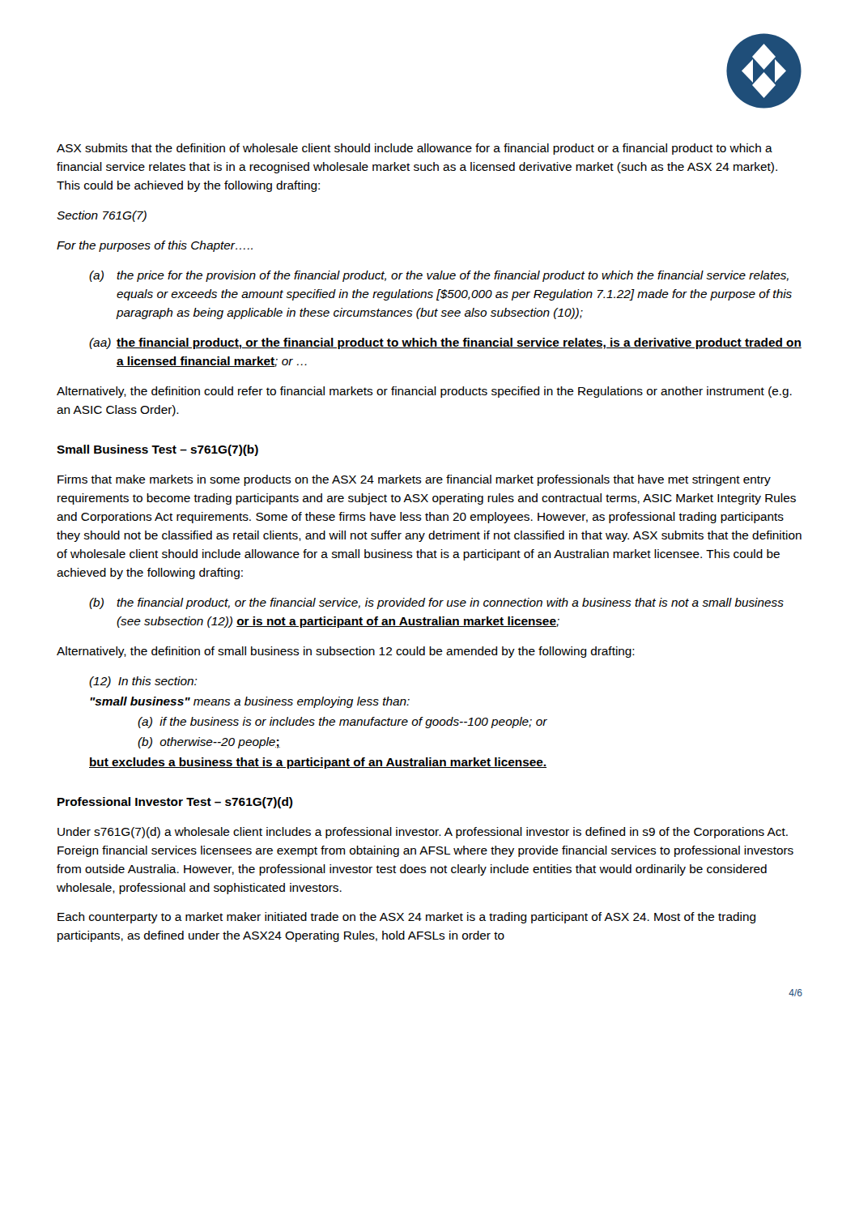ASX submits that the definition of wholesale client should include allowance for a financial product or a financial product to which a financial service relates that is in a recognised wholesale market such as a licensed derivative market (such as the ASX 24 market). This could be achieved by the following drafting:
Section 761G(7)
For the purposes of this Chapter…..
(a)
the price for the provision of the financial product, or the value of the financial product to which the financial service relates, equals or exceeds the amount specified in the regulations [$500,000 as per Regulation 7.1.22] made for the purpose of this paragraph as being applicable in these circumstances (but see also subsection (10));
(aa)
the financial product, or the financial product to which the financial service relates, is a derivative product traded on a licensed financial market; or …
Alternatively, the definition could refer to financial markets or financial products specified in the Regulations or another instrument (e.g. an ASIC Class Order).
Small Business Test – s761G(7)(b)
Firms that make markets in some products on the ASX 24 markets are financial market professionals that have met stringent entry requirements to become trading participants and are subject to ASX operating rules and contractual terms, ASIC Market Integrity Rules and Corporations Act requirements. Some of these firms have less than 20 employees. However, as professional trading participants they should not be classified as retail clients, and will not suffer any detriment if not classified in that way. ASX submits that the definition of wholesale client should include allowance for a small business that is a participant of an Australian market licensee. This could be achieved by the following drafting:
(b)
the financial product, or the financial service, is provided for use in connection with a business that is not a small business (see subsection (12)) or is not a participant of an Australian market licensee;
Alternatively, the definition of small business in subsection 12 could be amended by the following drafting:
(12) In this section:
"small business" means a business employing less than:
(a) if the business is or includes the manufacture of goods--100 people; or
(b) otherwise--20 people;
but excludes a business that is a participant of an Australian market licensee.
Professional Investor Test – s761G(7)(d)
Under s761G(7)(d) a wholesale client includes a professional investor. A professional investor is defined in s9 of the Corporations Act. Foreign financial services licensees are exempt from obtaining an AFSL where they provide financial services to professional investors from outside Australia. However, the professional investor test does not clearly include entities that would ordinarily be considered wholesale, professional and sophisticated investors.
Each counterparty to a market maker initiated trade on the ASX 24 market is a trading participant of ASX 24. Most of the trading participants, as defined under the ASX24 Operating Rules, hold AFSLs in order to
4/6